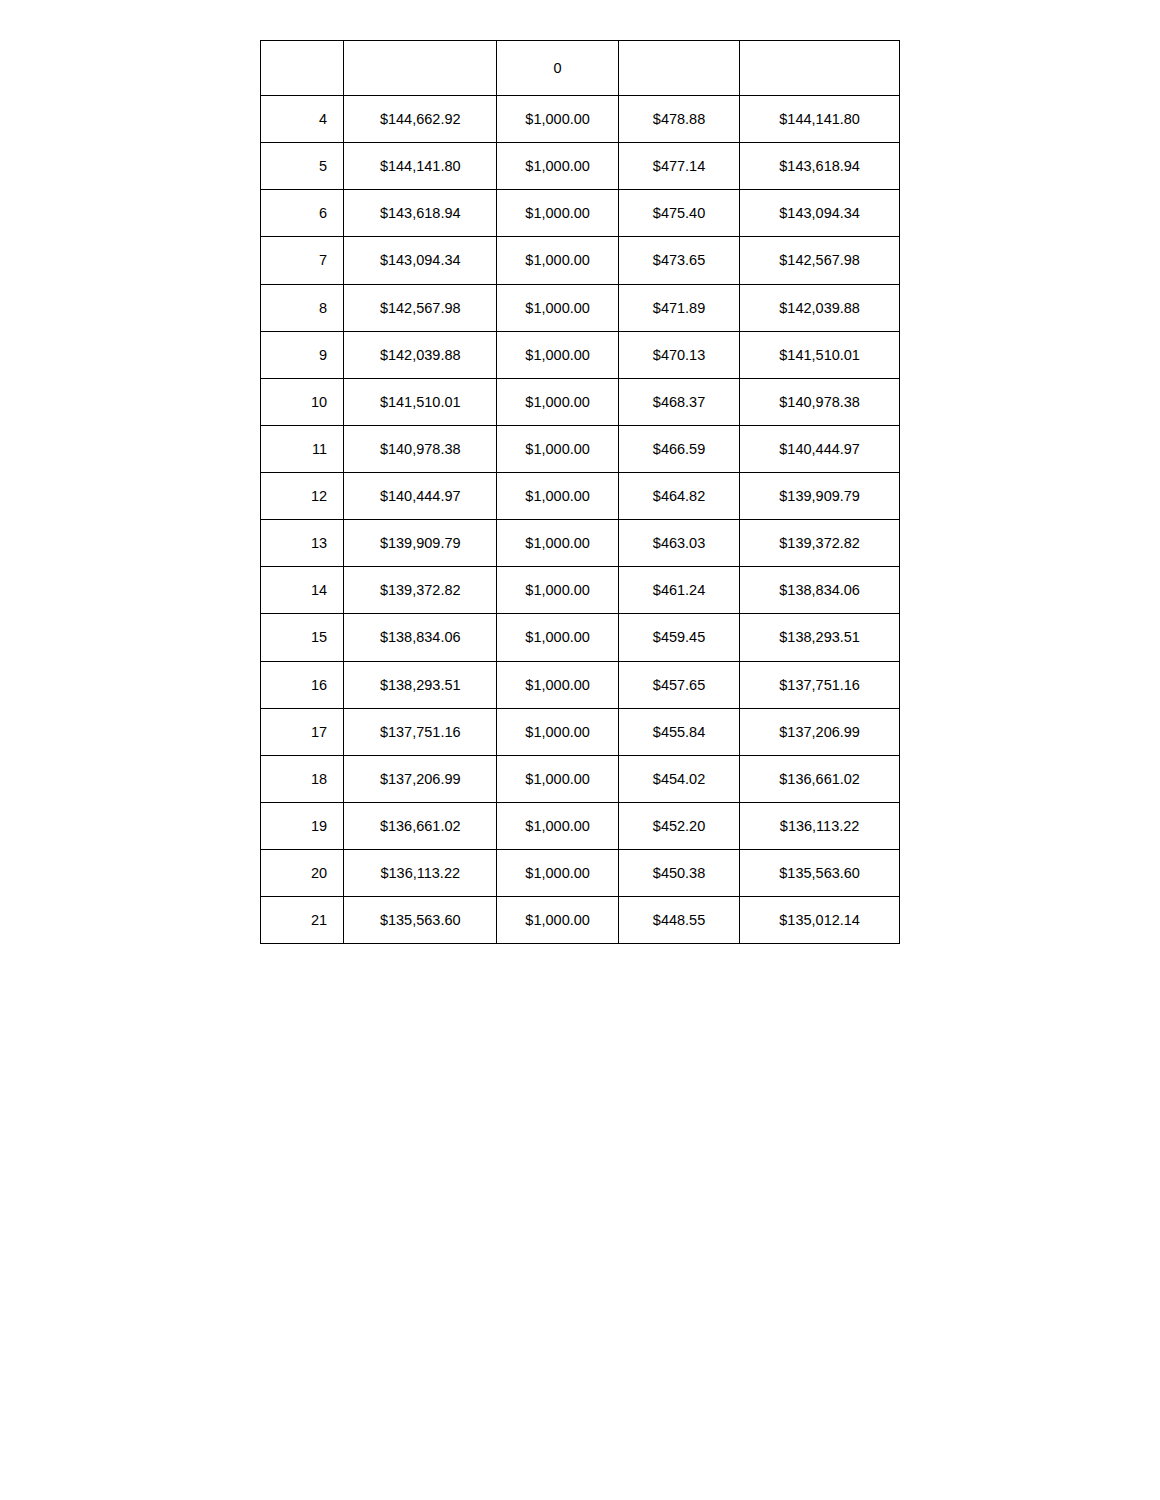| | | 0 | | |
| 4 | $144,662.92 | $1,000.00 | $478.88 | $144,141.80 |
| 5 | $144,141.80 | $1,000.00 | $477.14 | $143,618.94 |
| 6 | $143,618.94 | $1,000.00 | $475.40 | $143,094.34 |
| 7 | $143,094.34 | $1,000.00 | $473.65 | $142,567.98 |
| 8 | $142,567.98 | $1,000.00 | $471.89 | $142,039.88 |
| 9 | $142,039.88 | $1,000.00 | $470.13 | $141,510.01 |
| 10 | $141,510.01 | $1,000.00 | $468.37 | $140,978.38 |
| 11 | $140,978.38 | $1,000.00 | $466.59 | $140,444.97 |
| 12 | $140,444.97 | $1,000.00 | $464.82 | $139,909.79 |
| 13 | $139,909.79 | $1,000.00 | $463.03 | $139,372.82 |
| 14 | $139,372.82 | $1,000.00 | $461.24 | $138,834.06 |
| 15 | $138,834.06 | $1,000.00 | $459.45 | $138,293.51 |
| 16 | $138,293.51 | $1,000.00 | $457.65 | $137,751.16 |
| 17 | $137,751.16 | $1,000.00 | $455.84 | $137,206.99 |
| 18 | $137,206.99 | $1,000.00 | $454.02 | $136,661.02 |
| 19 | $136,661.02 | $1,000.00 | $452.20 | $136,113.22 |
| 20 | $136,113.22 | $1,000.00 | $450.38 | $135,563.60 |
| 21 | $135,563.60 | $1,000.00 | $448.55 | $135,012.14 |